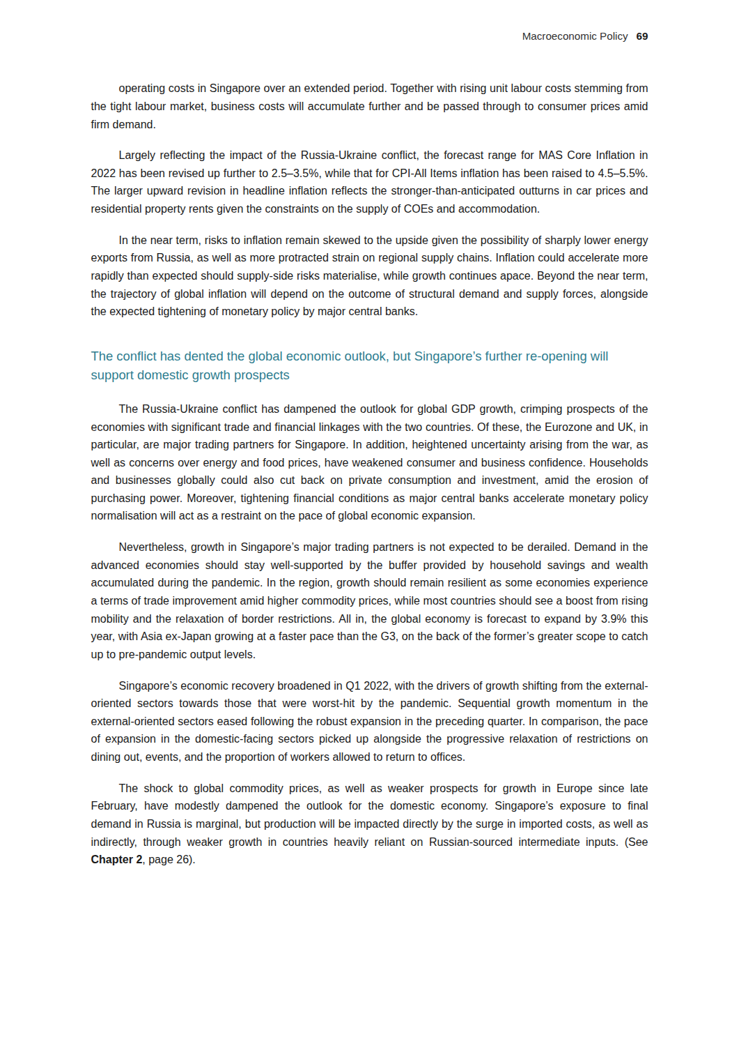Macroeconomic Policy 69
operating costs in Singapore over an extended period. Together with rising unit labour costs stemming from the tight labour market, business costs will accumulate further and be passed through to consumer prices amid firm demand.
Largely reflecting the impact of the Russia-Ukraine conflict, the forecast range for MAS Core Inflation in 2022 has been revised up further to 2.5–3.5%, while that for CPI-All Items inflation has been raised to 4.5–5.5%. The larger upward revision in headline inflation reflects the stronger-than-anticipated outturns in car prices and residential property rents given the constraints on the supply of COEs and accommodation.
In the near term, risks to inflation remain skewed to the upside given the possibility of sharply lower energy exports from Russia, as well as more protracted strain on regional supply chains. Inflation could accelerate more rapidly than expected should supply-side risks materialise, while growth continues apace. Beyond the near term, the trajectory of global inflation will depend on the outcome of structural demand and supply forces, alongside the expected tightening of monetary policy by major central banks.
The conflict has dented the global economic outlook, but Singapore’s further re-opening will support domestic growth prospects
The Russia-Ukraine conflict has dampened the outlook for global GDP growth, crimping prospects of the economies with significant trade and financial linkages with the two countries. Of these, the Eurozone and UK, in particular, are major trading partners for Singapore. In addition, heightened uncertainty arising from the war, as well as concerns over energy and food prices, have weakened consumer and business confidence. Households and businesses globally could also cut back on private consumption and investment, amid the erosion of purchasing power. Moreover, tightening financial conditions as major central banks accelerate monetary policy normalisation will act as a restraint on the pace of global economic expansion.
Nevertheless, growth in Singapore’s major trading partners is not expected to be derailed. Demand in the advanced economies should stay well-supported by the buffer provided by household savings and wealth accumulated during the pandemic. In the region, growth should remain resilient as some economies experience a terms of trade improvement amid higher commodity prices, while most countries should see a boost from rising mobility and the relaxation of border restrictions. All in, the global economy is forecast to expand by 3.9% this year, with Asia ex-Japan growing at a faster pace than the G3, on the back of the former’s greater scope to catch up to pre-pandemic output levels.
Singapore’s economic recovery broadened in Q1 2022, with the drivers of growth shifting from the external-oriented sectors towards those that were worst-hit by the pandemic. Sequential growth momentum in the external-oriented sectors eased following the robust expansion in the preceding quarter. In comparison, the pace of expansion in the domestic-facing sectors picked up alongside the progressive relaxation of restrictions on dining out, events, and the proportion of workers allowed to return to offices.
The shock to global commodity prices, as well as weaker prospects for growth in Europe since late February, have modestly dampened the outlook for the domestic economy. Singapore’s exposure to final demand in Russia is marginal, but production will be impacted directly by the surge in imported costs, as well as indirectly, through weaker growth in countries heavily reliant on Russian-sourced intermediate inputs. (See Chapter 2, page 26).